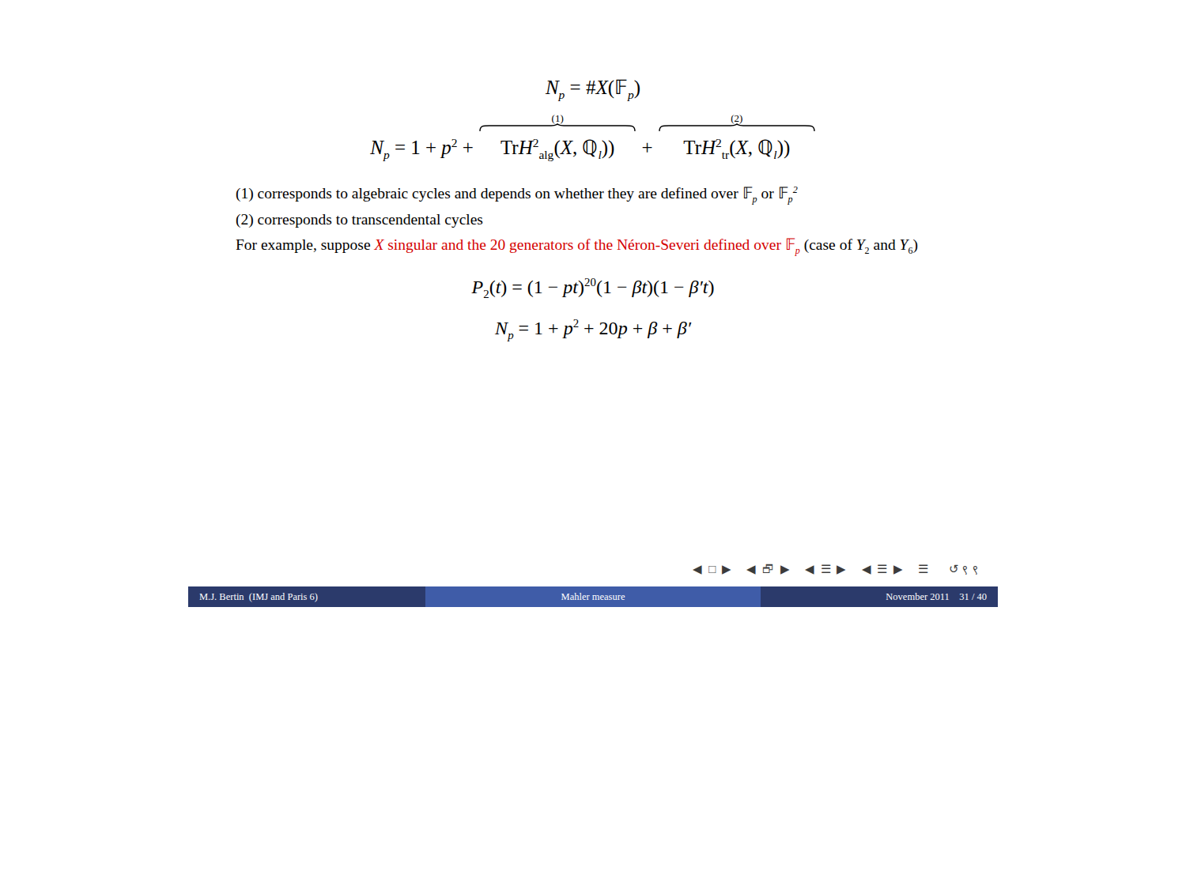Np = #X(𝔽p)
Np = 1 + p2 + (1) TrH2alg(X, ℚl)) + (2) TrH2tr(X, ℚl))
(1) corresponds to algebraic cycles and depends on whether they are defined over 𝔽p or 𝔽p2
(2) corresponds to transcendental cycles
For example, suppose X singular and the 20 generators of the Néron-Severi defined over 𝔽p (case of Y2 and Y6)
P2(t) = (1 − pt)20(1 − βt)(1 − β′t)
Np = 1 + p2 + 20p + β + β′
◀ □ ▶ ◀ 🗗 ▶ ◀ ☰ ▶ ◀ ☰ ▶ ☰ ↺ ९ ९
M.J. Bertin (IMJ and Paris 6)
Mahler measure
November 2011 31 / 40